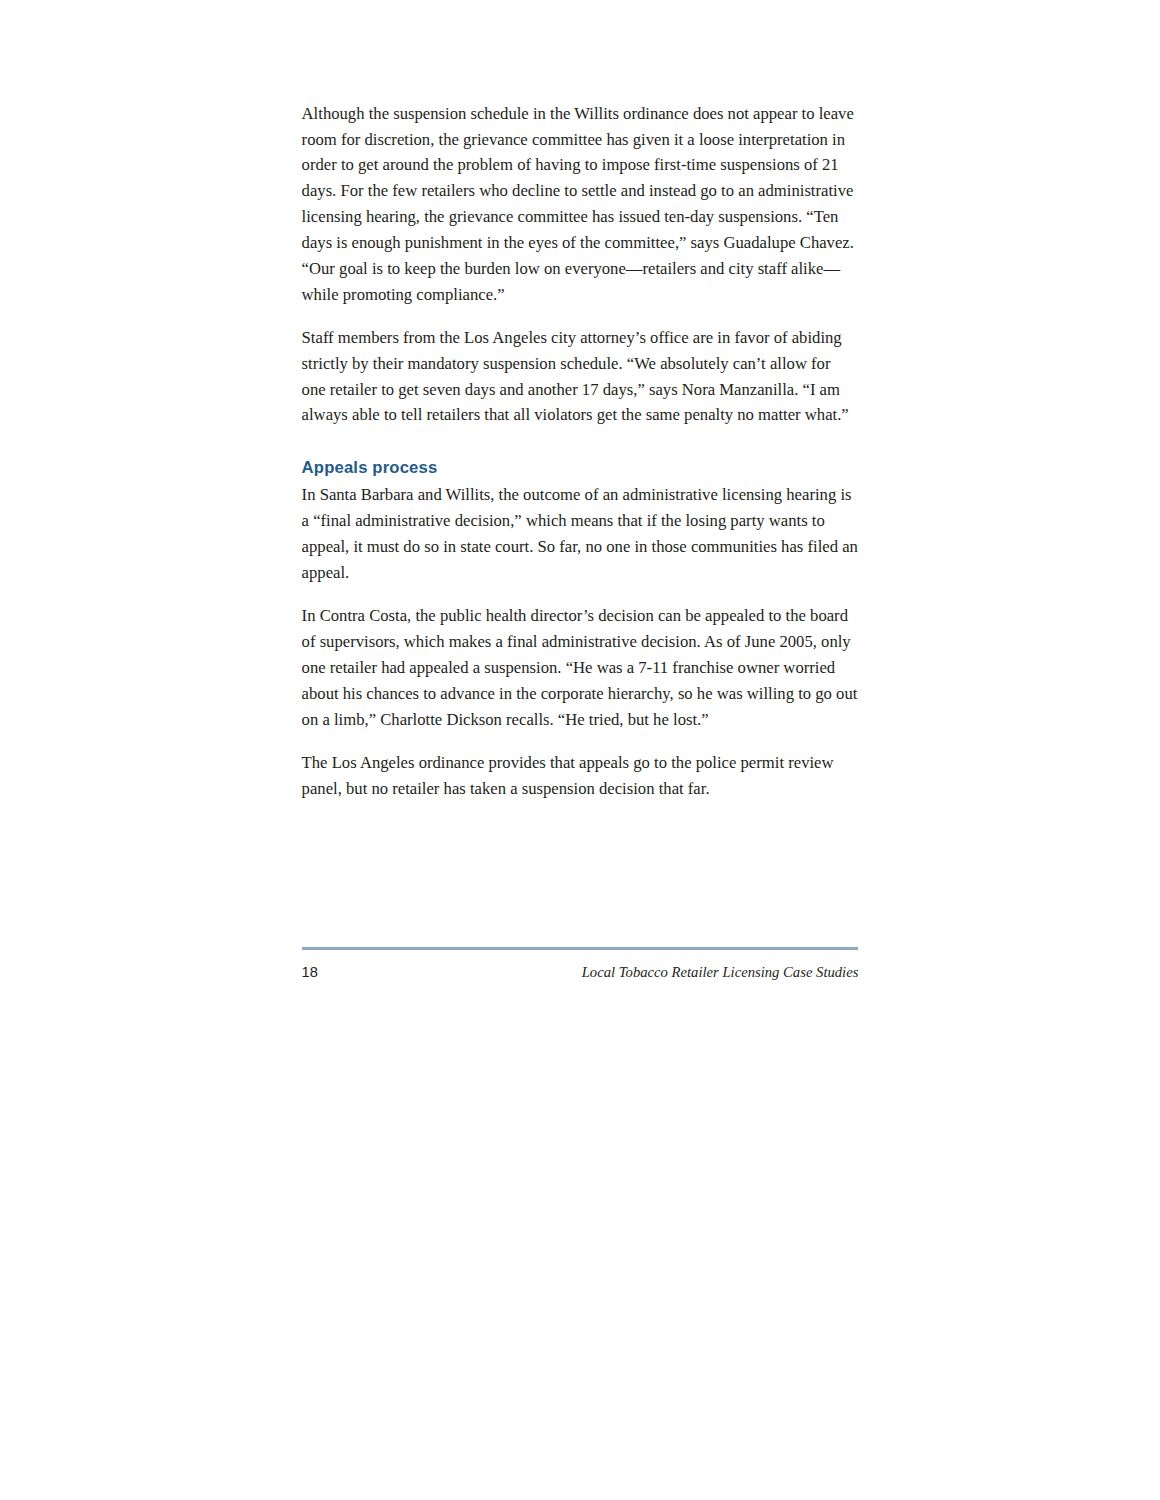Although the suspension schedule in the Willits ordinance does not appear to leave room for discretion, the grievance committee has given it a loose interpretation in order to get around the problem of having to impose first-time suspensions of 21 days. For the few retailers who decline to settle and instead go to an administrative licensing hearing, the grievance committee has issued ten-day suspensions. “Ten days is enough punishment in the eyes of the committee,” says Guadalupe Chavez. “Our goal is to keep the burden low on everyone—retailers and city staff alike—while promoting compliance.”
Staff members from the Los Angeles city attorney’s office are in favor of abiding strictly by their mandatory suspension schedule. “We absolutely can’t allow for one retailer to get seven days and another 17 days,” says Nora Manzanilla. “I am always able to tell retailers that all violators get the same penalty no matter what.”
Appeals process
In Santa Barbara and Willits, the outcome of an administrative licensing hearing is a “final administrative decision,” which means that if the losing party wants to appeal, it must do so in state court. So far, no one in those communities has filed an appeal.
In Contra Costa, the public health director’s decision can be appealed to the board of supervisors, which makes a final administrative decision. As of June 2005, only one retailer had appealed a suspension. “He was a 7-11 franchise owner worried about his chances to advance in the corporate hierarchy, so he was willing to go out on a limb,” Charlotte Dickson recalls. “He tried, but he lost.”
The Los Angeles ordinance provides that appeals go to the police permit review panel, but no retailer has taken a suspension decision that far.
18 Local Tobacco Retailer Licensing Case Studies